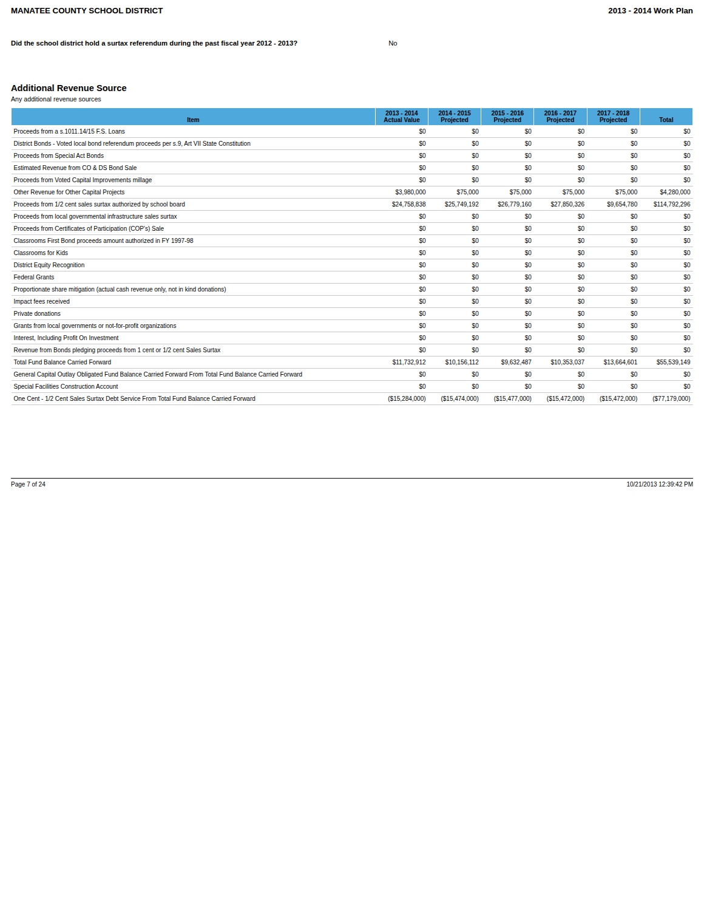MANATEE COUNTY SCHOOL DISTRICT 2013 - 2014 Work Plan
Did the school district hold a surtax referendum during the past fiscal year 2012 - 2013? No
Additional Revenue Source
Any additional revenue sources
| Item | 2013 - 2014 Actual Value | 2014 - 2015 Projected | 2015 - 2016 Projected | 2016 - 2017 Projected | 2017 - 2018 Projected | Total |
| --- | --- | --- | --- | --- | --- | --- |
| Proceeds from a s.1011.14/15 F.S. Loans | $0 | $0 | $0 | $0 | $0 | $0 |
| District Bonds - Voted local bond referendum proceeds per s.9, Art VII State Constitution | $0 | $0 | $0 | $0 | $0 | $0 |
| Proceeds from Special Act Bonds | $0 | $0 | $0 | $0 | $0 | $0 |
| Estimated Revenue from CO & DS Bond Sale | $0 | $0 | $0 | $0 | $0 | $0 |
| Proceeds from Voted Capital Improvements millage | $0 | $0 | $0 | $0 | $0 | $0 |
| Other Revenue for Other Capital Projects | $3,980,000 | $75,000 | $75,000 | $75,000 | $75,000 | $4,280,000 |
| Proceeds from 1/2 cent sales surtax authorized by school board | $24,758,838 | $25,749,192 | $26,779,160 | $27,850,326 | $9,654,780 | $114,792,296 |
| Proceeds from local governmental infrastructure sales surtax | $0 | $0 | $0 | $0 | $0 | $0 |
| Proceeds from Certificates of Participation (COP's) Sale | $0 | $0 | $0 | $0 | $0 | $0 |
| Classrooms First Bond proceeds amount authorized in FY 1997-98 | $0 | $0 | $0 | $0 | $0 | $0 |
| Classrooms for Kids | $0 | $0 | $0 | $0 | $0 | $0 |
| District Equity Recognition | $0 | $0 | $0 | $0 | $0 | $0 |
| Federal Grants | $0 | $0 | $0 | $0 | $0 | $0 |
| Proportionate share mitigation (actual cash revenue only, not in kind donations) | $0 | $0 | $0 | $0 | $0 | $0 |
| Impact fees received | $0 | $0 | $0 | $0 | $0 | $0 |
| Private donations | $0 | $0 | $0 | $0 | $0 | $0 |
| Grants from local governments or not-for-profit organizations | $0 | $0 | $0 | $0 | $0 | $0 |
| Interest, Including Profit On Investment | $0 | $0 | $0 | $0 | $0 | $0 |
| Revenue from Bonds pledging proceeds from 1 cent or 1/2 cent Sales Surtax | $0 | $0 | $0 | $0 | $0 | $0 |
| Total Fund Balance Carried Forward | $11,732,912 | $10,156,112 | $9,632,487 | $10,353,037 | $13,664,601 | $55,539,149 |
| General Capital Outlay Obligated Fund Balance Carried Forward From Total Fund Balance Carried Forward | $0 | $0 | $0 | $0 | $0 | $0 |
| Special Facilities Construction Account | $0 | $0 | $0 | $0 | $0 | $0 |
| One Cent - 1/2 Cent Sales Surtax Debt Service From Total Fund Balance Carried Forward | ($15,284,000) | ($15,474,000) | ($15,477,000) | ($15,472,000) | ($15,472,000) | ($77,179,000) |
Page 7 of 24 10/21/2013 12:39:42 PM